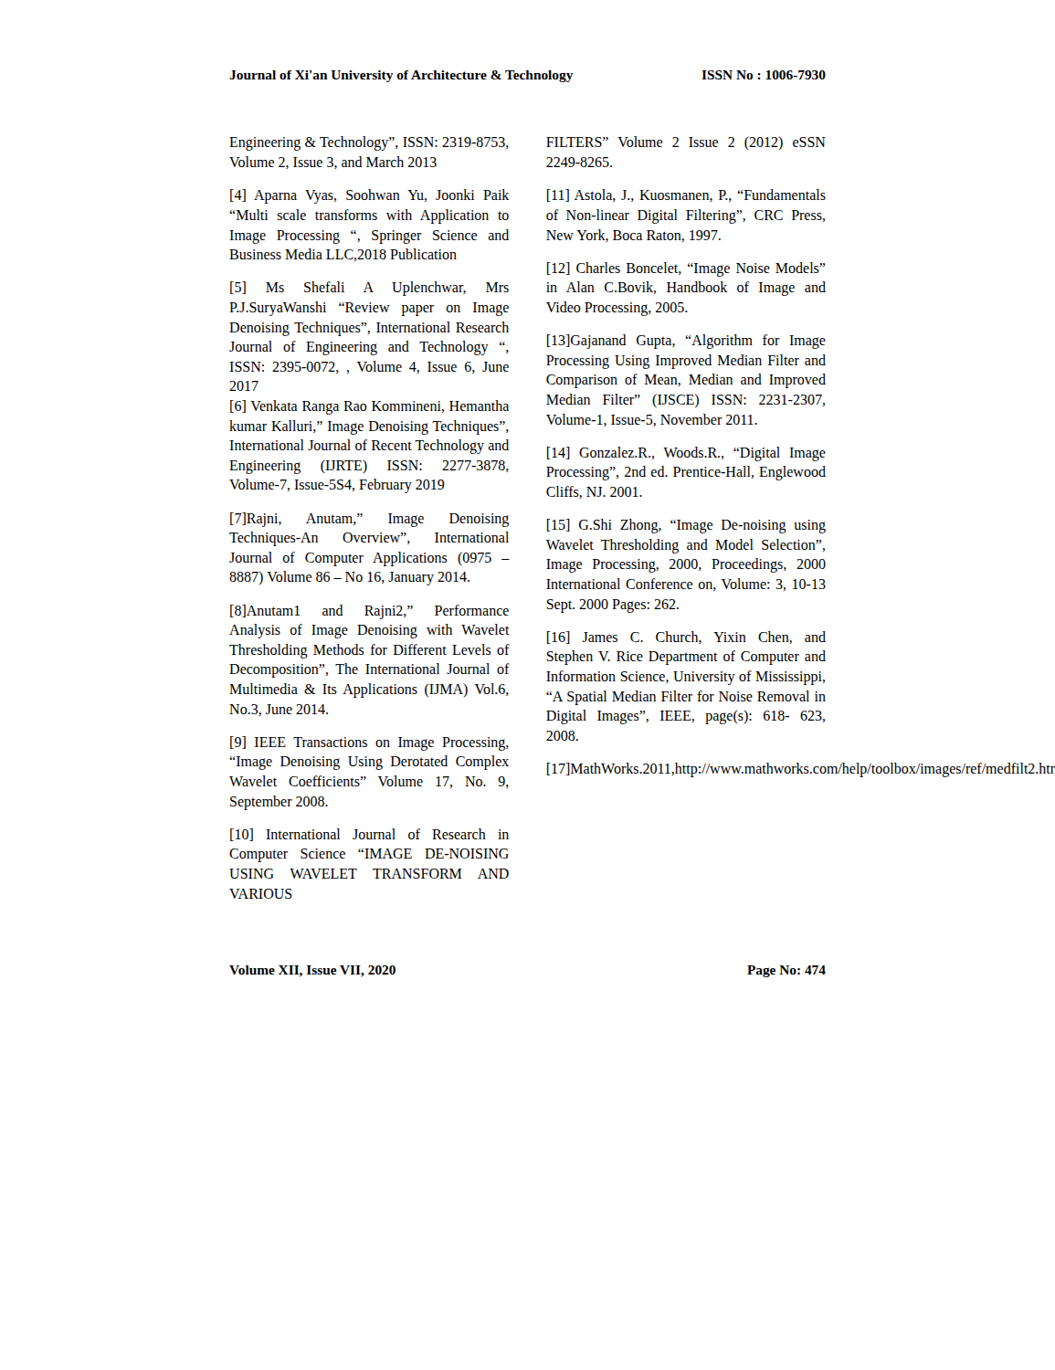Journal of Xi'an University of Architecture & Technology
ISSN No : 1006-7930
Engineering & Technology”, ISSN: 2319-8753, Volume 2, Issue 3, and March 2013
[4] Aparna Vyas, Soohwan Yu, Joonki Paik “Multi scale transforms with Application to Image Processing “, Springer Science and Business Media LLC,2018 Publication
[5] Ms Shefali A Uplenchwar, Mrs P.J.SuryaWanshi “Review paper on Image Denoising Techniques”, International Research Journal of Engineering and Technology “, ISSN: 2395-0072, , Volume 4, Issue 6, June 2017
[6] Venkata Ranga Rao Kommineni, Hemantha kumar Kalluri,” Image Denoising Techniques”, International Journal of Recent Technology and Engineering (IJRTE) ISSN: 2277-3878, Volume-7, Issue-5S4, February 2019
[7]Rajni, Anutam,” Image Denoising Techniques-An Overview”, International Journal of Computer Applications (0975 – 8887) Volume 86 – No 16, January 2014.
[8]Anutam1 and Rajni2,” Performance Analysis of Image Denoising with Wavelet Thresholding Methods for Different Levels of Decomposition”, The International Journal of Multimedia & Its Applications (IJMA) Vol.6, No.3, June 2014.
[9] IEEE Transactions on Image Processing, “Image Denoising Using Derotated Complex Wavelet Coefficients” Volume 17, No. 9, September 2008.
[10] International Journal of Research in Computer Science “IMAGE DE-NOISING USING WAVELET TRANSFORM AND VARIOUS
FILTERS” Volume 2 Issue 2 (2012) eSSN 2249-8265.
[11] Astola, J., Kuosmanen, P., “Fundamentals of Non-linear Digital Filtering”, CRC Press, New York, Boca Raton, 1997.
[12] Charles Boncelet, “Image Noise Models” in Alan C.Bovik, Handbook of Image and Video Processing, 2005.
[13]Gajanand Gupta, “Algorithm for Image Processing Using Improved Median Filter and Comparison of Mean, Median and Improved Median Filter” (IJSCE) ISSN: 2231-2307, Volume-1, Issue-5, November 2011.
[14] Gonzalez.R., Woods.R., “Digital Image Processing”, 2nd ed. Prentice-Hall, Englewood Cliffs, NJ. 2001.
[15] G.Shi Zhong, “Image De-noising using Wavelet Thresholding and Model Selection”, Image Processing, 2000, Proceedings, 2000 International Conference on, Volume: 3, 10-13 Sept. 2000 Pages: 262.
[16] James C. Church, Yixin Chen, and Stephen V. Rice Department of Computer and Information Science, University of Mississippi, “A Spatial Median Filter for Noise Removal in Digital Images”, IEEE, page(s): 618- 623, 2008.
[17]MathWorks.2011,http://www.mathworks.com/help/toolbox/images/ref/medfilt2.html.
Volume XII, Issue VII, 2020
Page No: 474